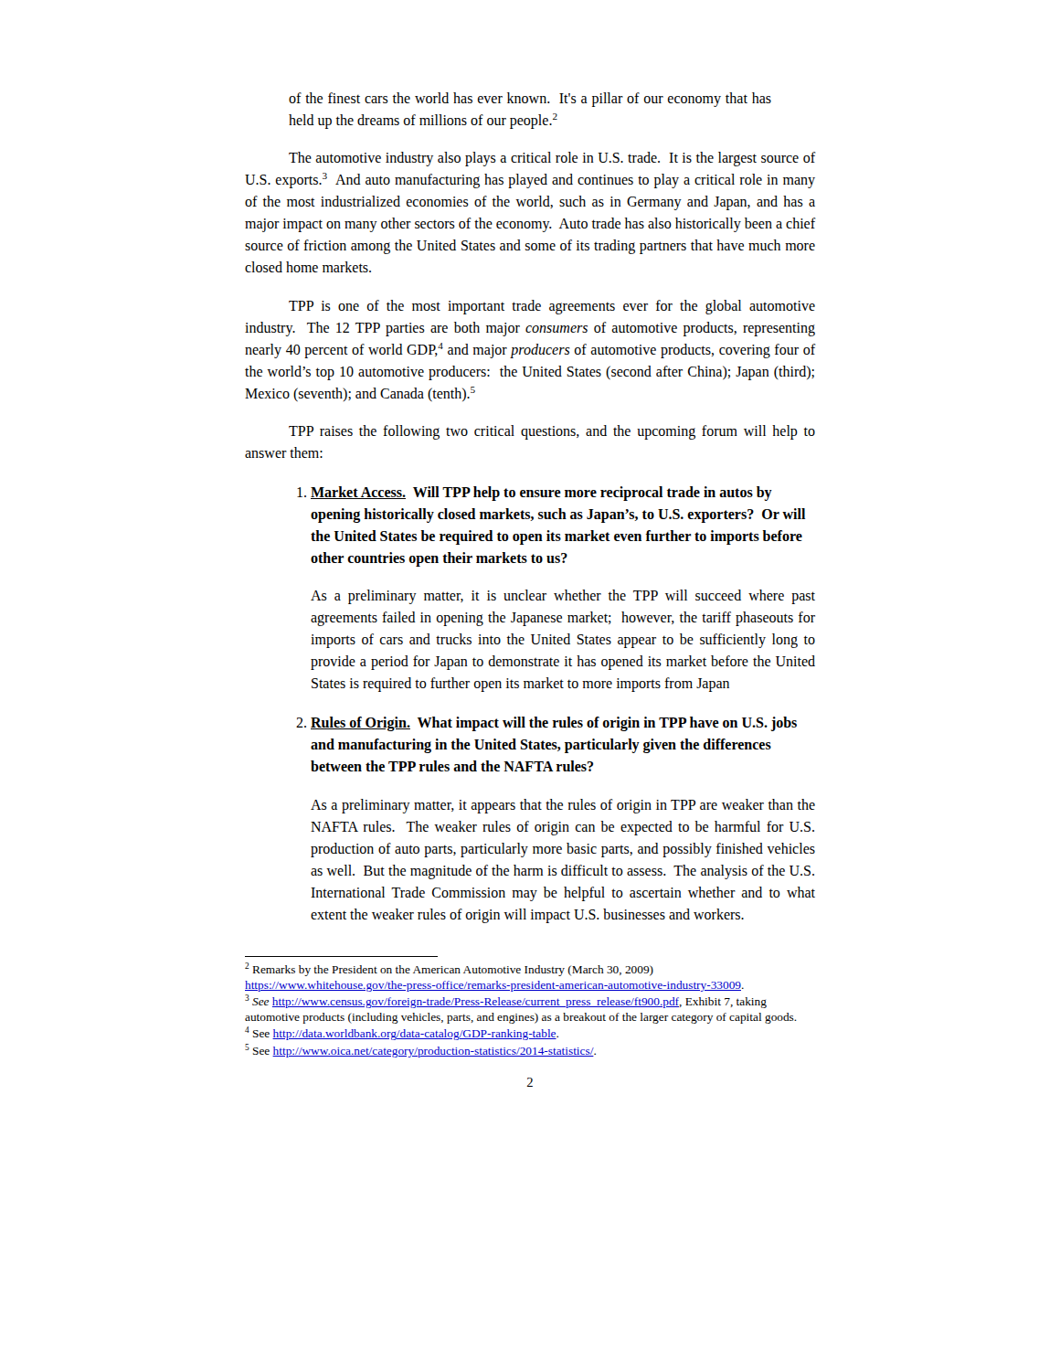of the finest cars the world has ever known. It's a pillar of our economy that has held up the dreams of millions of our people.2
The automotive industry also plays a critical role in U.S. trade. It is the largest source of U.S. exports.3 And auto manufacturing has played and continues to play a critical role in many of the most industrialized economies of the world, such as in Germany and Japan, and has a major impact on many other sectors of the economy. Auto trade has also historically been a chief source of friction among the United States and some of its trading partners that have much more closed home markets.
TPP is one of the most important trade agreements ever for the global automotive industry. The 12 TPP parties are both major consumers of automotive products, representing nearly 40 percent of world GDP,4 and major producers of automotive products, covering four of the world’s top 10 automotive producers: the United States (second after China); Japan (third); Mexico (seventh); and Canada (tenth).5
TPP raises the following two critical questions, and the upcoming forum will help to answer them:
Market Access. Will TPP help to ensure more reciprocal trade in autos by opening historically closed markets, such as Japan’s, to U.S. exporters? Or will the United States be required to open its market even further to imports before other countries open their markets to us?
As a preliminary matter, it is unclear whether the TPP will succeed where past agreements failed in opening the Japanese market; however, the tariff phaseouts for imports of cars and trucks into the United States appear to be sufficiently long to provide a period for Japan to demonstrate it has opened its market before the United States is required to further open its market to more imports from Japan
Rules of Origin. What impact will the rules of origin in TPP have on U.S. jobs and manufacturing in the United States, particularly given the differences between the TPP rules and the NAFTA rules?
As a preliminary matter, it appears that the rules of origin in TPP are weaker than the NAFTA rules. The weaker rules of origin can be expected to be harmful for U.S. production of auto parts, particularly more basic parts, and possibly finished vehicles as well. But the magnitude of the harm is difficult to assess. The analysis of the U.S. International Trade Commission may be helpful to ascertain whether and to what extent the weaker rules of origin will impact U.S. businesses and workers.
2 Remarks by the President on the American Automotive Industry (March 30, 2009)
https://www.whitehouse.gov/the-press-office/remarks-president-american-automotive-industry-33009.
3 See http://www.census.gov/foreign-trade/Press-Release/current_press_release/ft900.pdf, Exhibit 7, taking automotive products (including vehicles, parts, and engines) as a breakout of the larger category of capital goods.
4 See http://data.worldbank.org/data-catalog/GDP-ranking-table.
5 See http://www.oica.net/category/production-statistics/2014-statistics/.
2